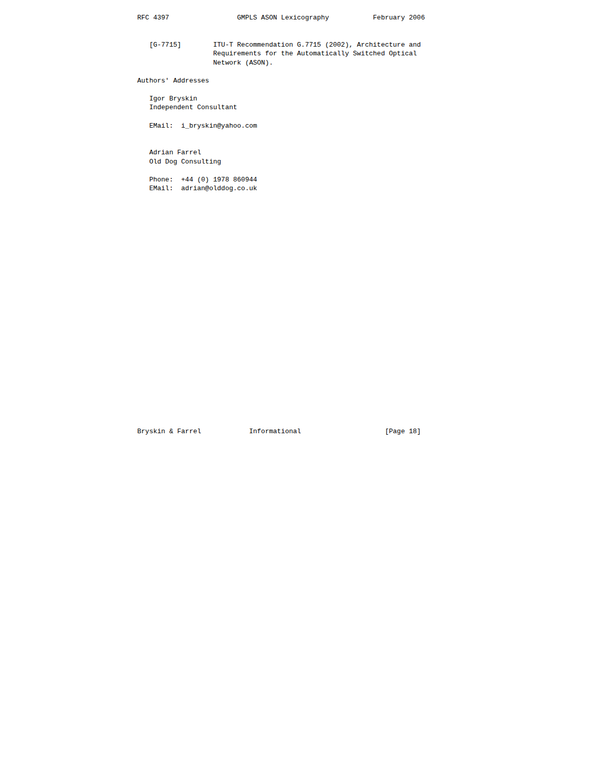RFC 4397                 GMPLS ASON Lexicography           February 2006


   [G-7715]        ITU-T Recommendation G.7715 (2002), Architecture and
                   Requirements for the Automatically Switched Optical
                   Network (ASON).

Authors' Addresses

   Igor Bryskin
   Independent Consultant

   EMail:  i_bryskin@yahoo.com


   Adrian Farrel
   Old Dog Consulting

   Phone:  +44 (0) 1978 860944
   EMail:  adrian@olddog.co.uk


























Bryskin & Farrel            Informational                     [Page 18]